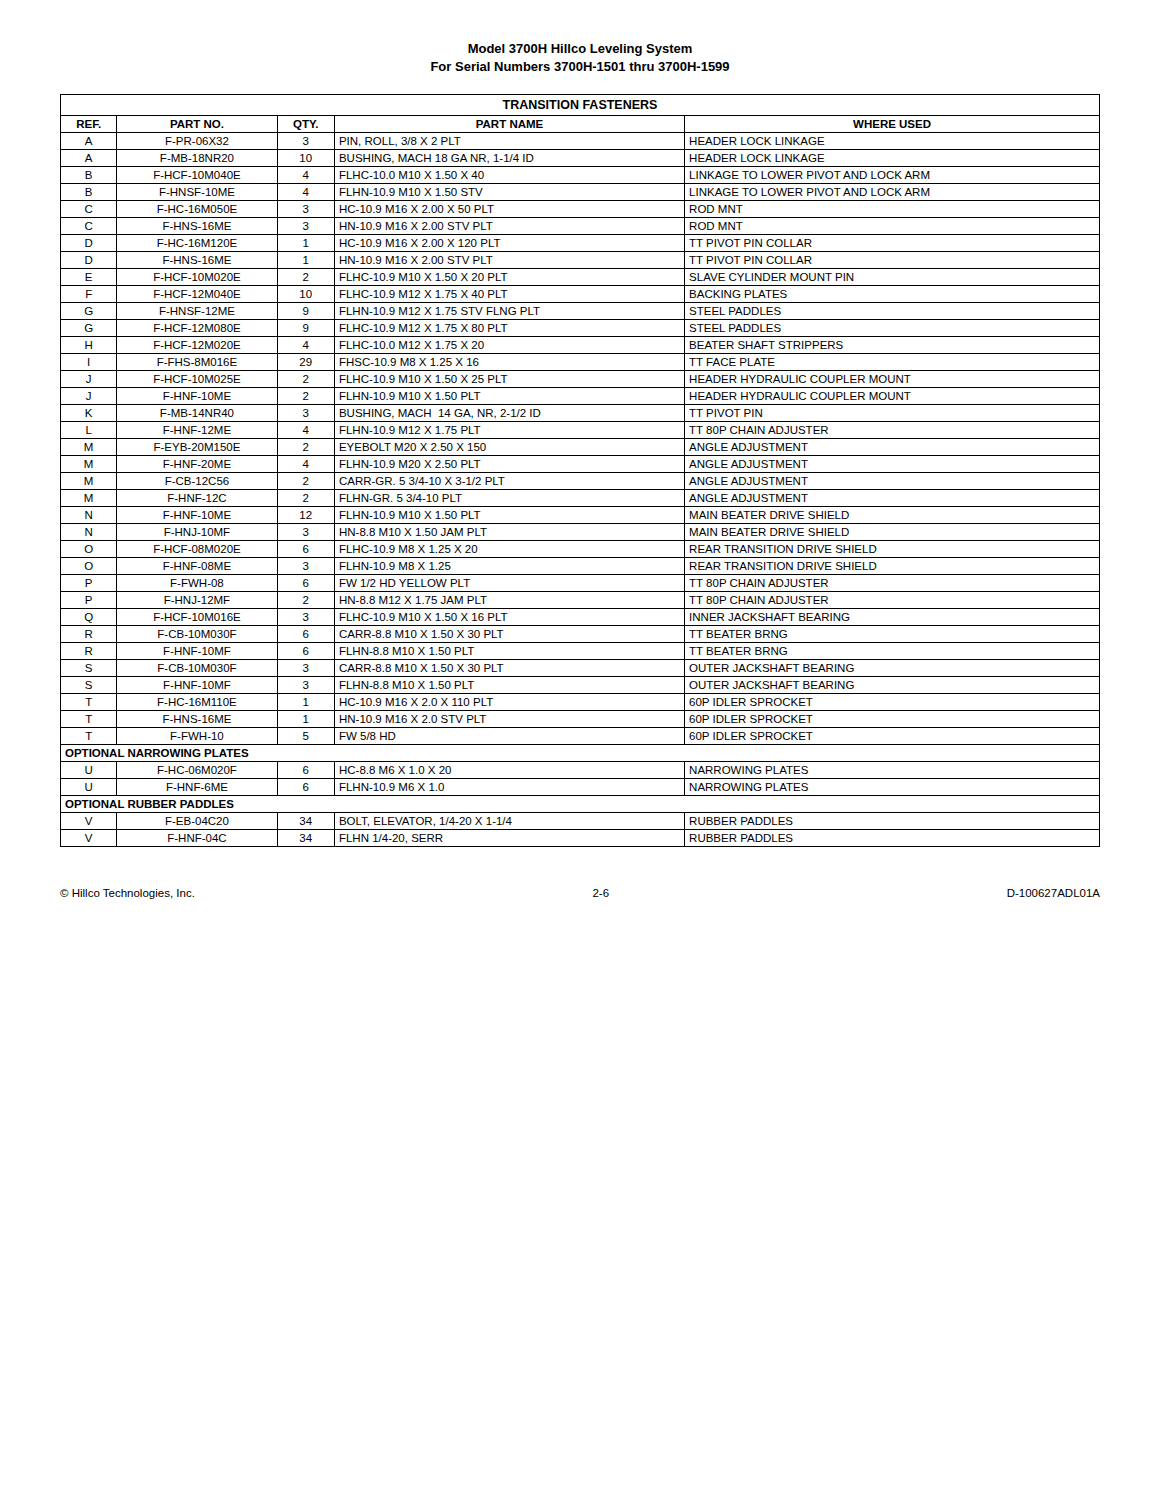Model 3700H Hillco Leveling System
For Serial Numbers 3700H-1501 thru 3700H-1599
TRANSITION FASTENERS
| REF. | PART NO. | QTY. | PART NAME | WHERE USED |
| --- | --- | --- | --- | --- |
| A | F-PR-06X32 | 3 | PIN, ROLL, 3/8 X 2 PLT | HEADER LOCK LINKAGE |
| A | F-MB-18NR20 | 10 | BUSHING, MACH 18 GA NR, 1-1/4 ID | HEADER LOCK LINKAGE |
| B | F-HCF-10M040E | 4 | FLHC-10.0 M10 X 1.50 X 40 | LINKAGE TO LOWER PIVOT AND LOCK ARM |
| B | F-HNSF-10ME | 4 | FLHN-10.9 M10 X 1.50 STV | LINKAGE TO LOWER PIVOT AND LOCK ARM |
| C | F-HC-16M050E | 3 | HC-10.9 M16 X 2.00 X 50 PLT | ROD MNT |
| C | F-HNS-16ME | 3 | HN-10.9 M16 X 2.00 STV PLT | ROD MNT |
| D | F-HC-16M120E | 1 | HC-10.9 M16 X 2.00 X 120 PLT | TT PIVOT PIN COLLAR |
| D | F-HNS-16ME | 1 | HN-10.9 M16 X 2.00 STV PLT | TT PIVOT PIN COLLAR |
| E | F-HCF-10M020E | 2 | FLHC-10.9 M10 X 1.50 X 20 PLT | SLAVE CYLINDER MOUNT PIN |
| F | F-HCF-12M040E | 10 | FLHC-10.9 M12 X 1.75 X 40 PLT | BACKING PLATES |
| G | F-HNSF-12ME | 9 | FLHN-10.9 M12 X 1.75 STV FLNG PLT | STEEL PADDLES |
| G | F-HCF-12M080E | 9 | FLHC-10.9 M12 X 1.75 X 80 PLT | STEEL PADDLES |
| H | F-HCF-12M020E | 4 | FLHC-10.0 M12 X 1.75 X 20 | BEATER SHAFT STRIPPERS |
| I | F-FHS-8M016E | 29 | FHSC-10.9 M8 X 1.25 X 16 | TT FACE PLATE |
| J | F-HCF-10M025E | 2 | FLHC-10.9 M10 X 1.50 X 25 PLT | HEADER HYDRAULIC COUPLER MOUNT |
| J | F-HNF-10ME | 2 | FLHN-10.9 M10 X 1.50 PLT | HEADER HYDRAULIC COUPLER MOUNT |
| K | F-MB-14NR40 | 3 | BUSHING, MACH 14 GA, NR, 2-1/2 ID | TT PIVOT PIN |
| L | F-HNF-12ME | 4 | FLHN-10.9 M12 X 1.75 PLT | TT 80P CHAIN ADJUSTER |
| M | F-EYB-20M150E | 2 | EYEBOLT M20 X 2.50 X 150 | ANGLE ADJUSTMENT |
| M | F-HNF-20ME | 4 | FLHN-10.9 M20 X 2.50 PLT | ANGLE ADJUSTMENT |
| M | F-CB-12C56 | 2 | CARR-GR. 5 3/4-10 X 3-1/2 PLT | ANGLE ADJUSTMENT |
| M | F-HNF-12C | 2 | FLHN-GR. 5 3/4-10 PLT | ANGLE ADJUSTMENT |
| N | F-HNF-10ME | 12 | FLHN-10.9 M10 X 1.50 PLT | MAIN BEATER DRIVE SHIELD |
| N | F-HNJ-10MF | 3 | HN-8.8 M10 X 1.50 JAM PLT | MAIN BEATER DRIVE SHIELD |
| O | F-HCF-08M020E | 6 | FLHC-10.9 M8 X 1.25 X 20 | REAR TRANSITION DRIVE SHIELD |
| O | F-HNF-08ME | 3 | FLHN-10.9 M8 X 1.25 | REAR TRANSITION DRIVE SHIELD |
| P | F-FWH-08 | 6 | FW 1/2 HD YELLOW PLT | TT 80P CHAIN ADJUSTER |
| P | F-HNJ-12MF | 2 | HN-8.8 M12 X 1.75 JAM PLT | TT 80P CHAIN ADJUSTER |
| Q | F-HCF-10M016E | 3 | FLHC-10.9 M10 X 1.50 X 16 PLT | INNER JACKSHAFT BEARING |
| R | F-CB-10M030F | 6 | CARR-8.8 M10 X 1.50 X 30 PLT | TT BEATER BRNG |
| R | F-HNF-10MF | 6 | FLHN-8.8 M10 X 1.50 PLT | TT BEATER BRNG |
| S | F-CB-10M030F | 3 | CARR-8.8 M10 X 1.50 X 30 PLT | OUTER JACKSHAFT BEARING |
| S | F-HNF-10MF | 3 | FLHN-8.8 M10 X 1.50 PLT | OUTER JACKSHAFT BEARING |
| T | F-HC-16M110E | 1 | HC-10.9 M16 X 2.0 X 110 PLT | 60P IDLER SPROCKET |
| T | F-HNS-16ME | 1 | HN-10.9 M16 X 2.0 STV PLT | 60P IDLER SPROCKET |
| T | F-FWH-10 | 5 | FW 5/8 HD | 60P IDLER SPROCKET |
| OPTIONAL NARROWING PLATES |
| U | F-HC-06M020F | 6 | HC-8.8 M6 X 1.0 X 20 | NARROWING PLATES |
| U | F-HNF-6ME | 6 | FLHN-10.9 M6 X 1.0 | NARROWING PLATES |
| OPTIONAL RUBBER PADDLES |
| V | F-EB-04C20 | 34 | BOLT, ELEVATOR, 1/4-20 X 1-1/4 | RUBBER PADDLES |
| V | F-HNF-04C | 34 | FLHN 1/4-20, SERR | RUBBER PADDLES |
© Hillco Technologies, Inc. 2-6 D-100627ADL01A